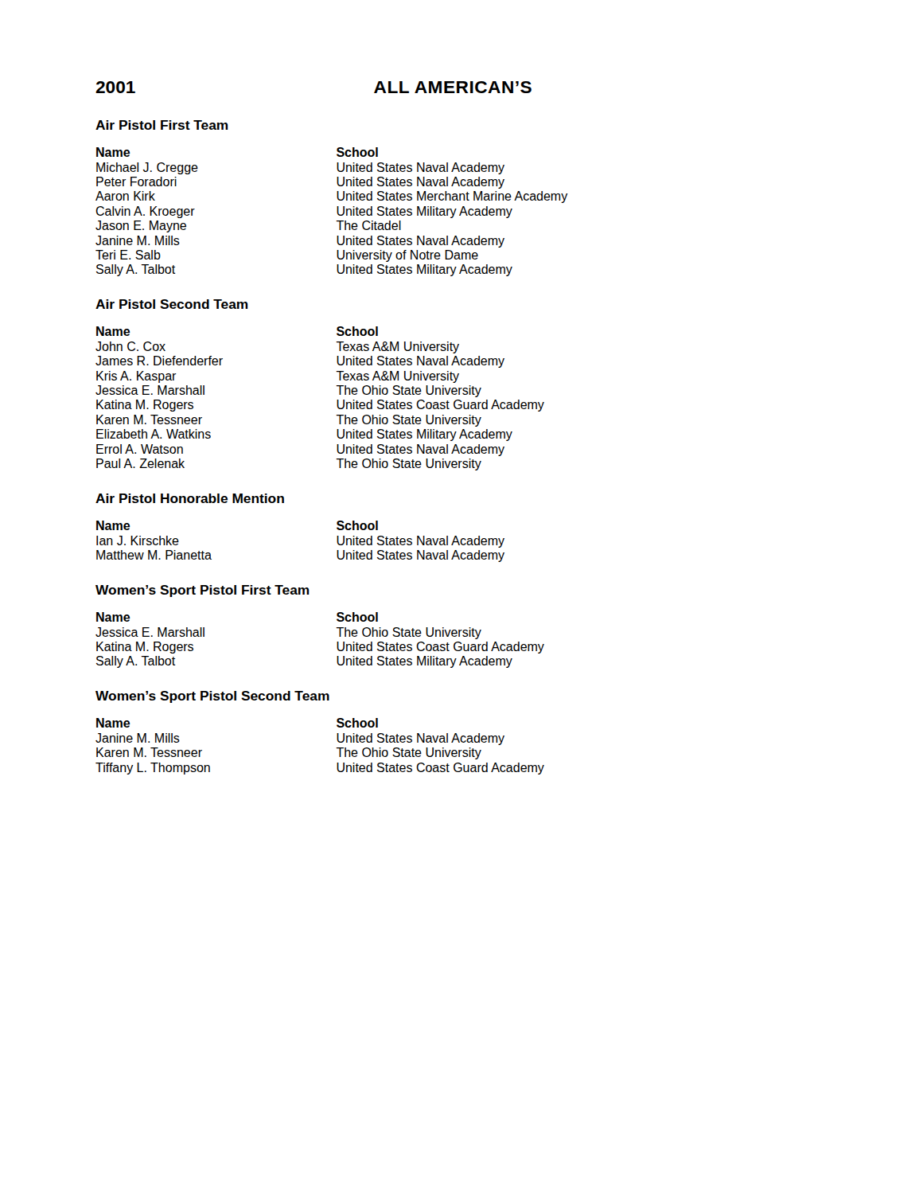2001 ALL AMERICAN’S
Air Pistol First Team
| Name | School |
| --- | --- |
| Michael J. Cregge | United States Naval Academy |
| Peter Foradori | United States Naval Academy |
| Aaron Kirk | United States Merchant Marine Academy |
| Calvin A. Kroeger | United States Military Academy |
| Jason E. Mayne | The Citadel |
| Janine M. Mills | United States Naval Academy |
| Teri E. Salb | University of Notre Dame |
| Sally A. Talbot | United States Military Academy |
Air Pistol Second Team
| Name | School |
| --- | --- |
| John C. Cox | Texas A&M University |
| James R. Diefenderfer | United States Naval Academy |
| Kris A. Kaspar | Texas A&M University |
| Jessica E. Marshall | The Ohio State University |
| Katina M. Rogers | United States Coast Guard Academy |
| Karen M. Tessneer | The Ohio State University |
| Elizabeth A. Watkins | United States Military Academy |
| Errol A. Watson | United States Naval Academy |
| Paul A. Zelenak | The Ohio State University |
Air Pistol Honorable Mention
| Name | School |
| --- | --- |
| Ian J. Kirschke | United States Naval Academy |
| Matthew M. Pianetta | United States Naval Academy |
Women’s Sport Pistol First Team
| Name | School |
| --- | --- |
| Jessica E. Marshall | The Ohio State University |
| Katina M. Rogers | United States Coast Guard Academy |
| Sally A. Talbot | United States Military Academy |
Women’s Sport Pistol Second Team
| Name | School |
| --- | --- |
| Janine M. Mills | United States Naval Academy |
| Karen M. Tessneer | The Ohio State University |
| Tiffany L. Thompson | United States Coast Guard Academy |